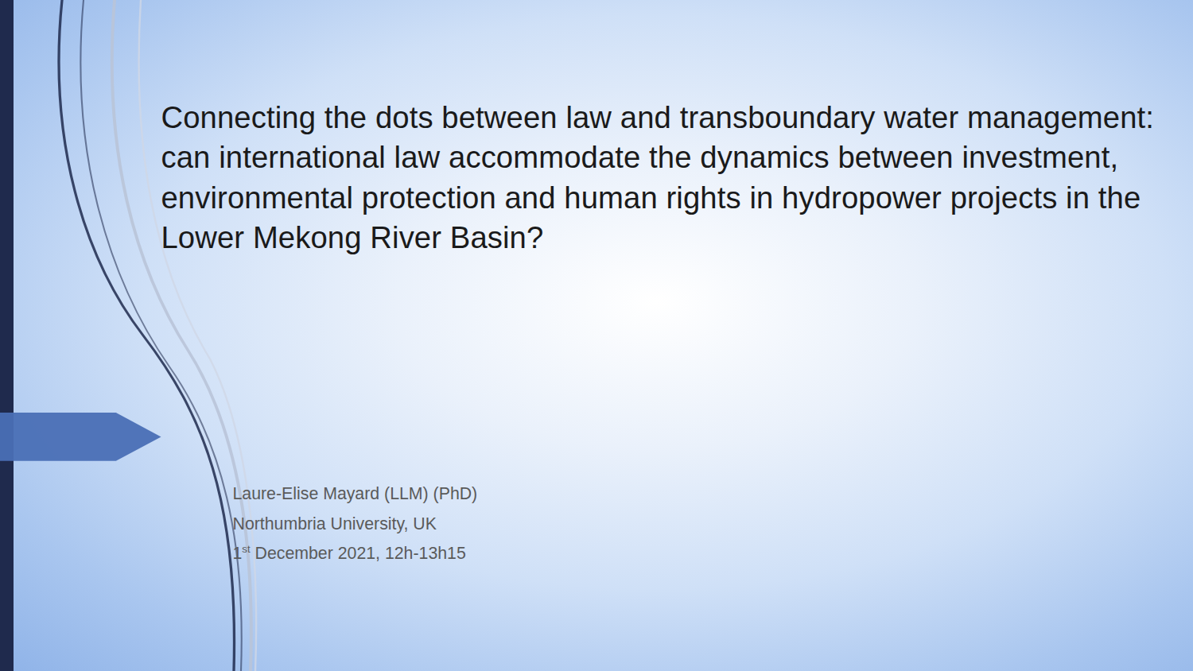Connecting the dots between law and transboundary water management: can international law accommodate the dynamics between investment, environmental protection and human rights in hydropower projects in the Lower Mekong River Basin?
Laure-Elise Mayard (LLM) (PhD)
Northumbria University, UK
1st December 2021, 12h-13h15